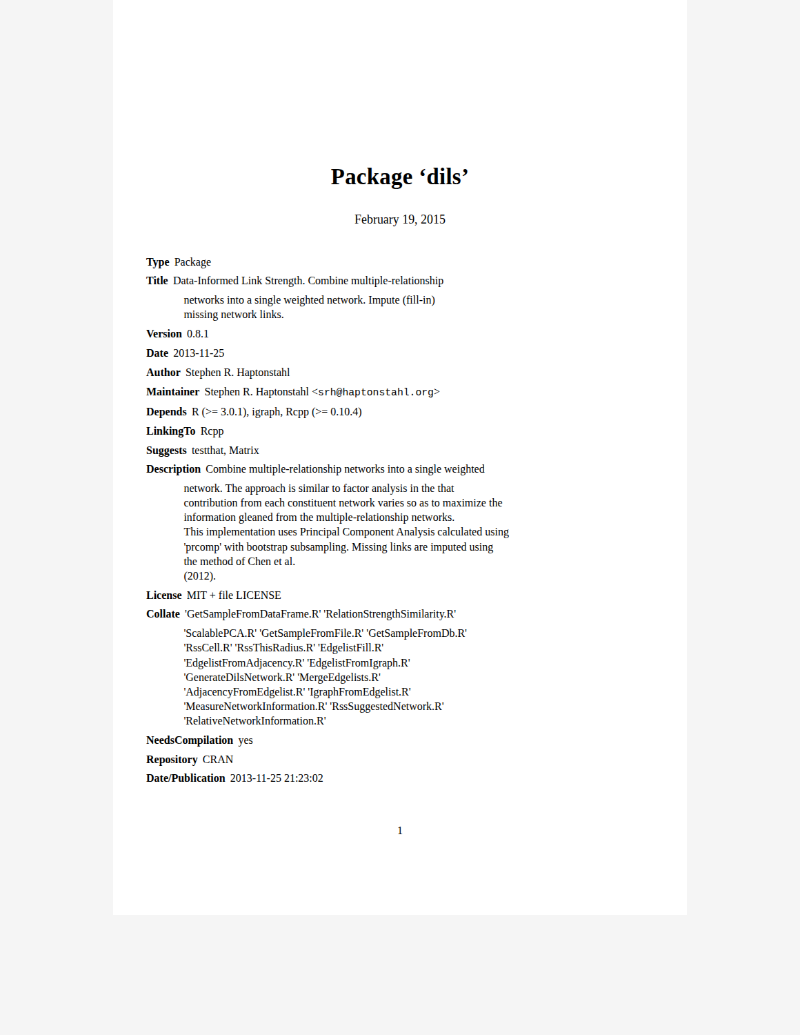Package ‘dils’
February 19, 2015
Type
Package
Title
Data-Informed Link Strength. Combine multiple-relationship
networks into a single weighted network. Impute (fill-in)
missing network links.
Version
0.8.1
Date
2013-11-25
Author
Stephen R. Haptonstahl
Maintainer
Stephen R. Haptonstahl <srh@haptonstahl.org>
Depends
R (>= 3.0.1), igraph, Rcpp (>= 0.10.4)
LinkingTo
Rcpp
Suggests
testthat, Matrix
Description
Combine multiple-relationship networks into a single weighted
network. The approach is similar to factor analysis in the that
contribution from each constituent network varies so as to maximize the
information gleaned from the multiple-relationship networks.
This implementation uses Principal Component Analysis calculated using
'prcomp' with bootstrap subsampling. Missing links are imputed using
the method of Chen et al.
(2012).
License
MIT + file LICENSE
Collate
'GetSampleFromDataFrame.R' 'RelationStrengthSimilarity.R'
'ScalablePCA.R' 'GetSampleFromFile.R' 'GetSampleFromDb.R'
'RssCell.R' 'RssThisRadius.R' 'EdgelistFill.R'
'EdgelistFromAdjacency.R' 'EdgelistFromIgraph.R'
'GenerateDilsNetwork.R' 'MergeEdgelists.R'
'AdjacencyFromEdgelist.R' 'IgraphFromEdgelist.R'
'MeasureNetworkInformation.R' 'RssSuggestedNetwork.R'
'RelativeNetworkInformation.R'
NeedsCompilation
yes
Repository
CRAN
Date/Publication
2013-11-25 21:23:02
1